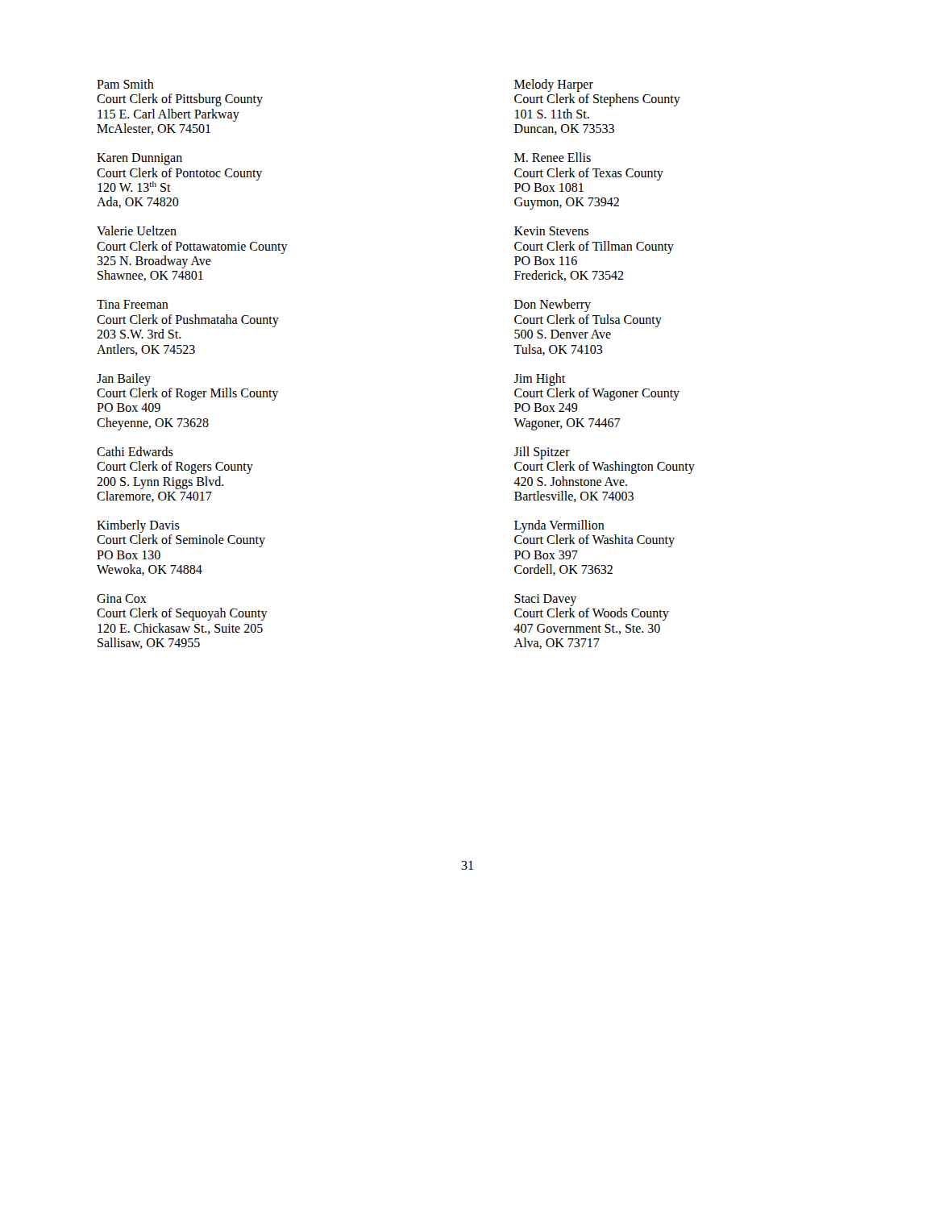Pam Smith
Court Clerk of Pittsburg County
115 E. Carl Albert Parkway
McAlester, OK 74501
Karen Dunnigan
Court Clerk of Pontotoc County
120 W. 13th St
Ada, OK 74820
Valerie Ueltzen
Court Clerk of Pottawatomie County
325 N. Broadway Ave
Shawnee, OK 74801
Tina Freeman
Court Clerk of Pushmataha County
203 S.W. 3rd St.
Antlers, OK 74523
Jan Bailey
Court Clerk of Roger Mills County
PO Box 409
Cheyenne, OK 73628
Cathi Edwards
Court Clerk of Rogers County
200 S. Lynn Riggs Blvd.
Claremore, OK 74017
Kimberly Davis
Court Clerk of Seminole County
PO Box 130
Wewoka, OK 74884
Gina Cox
Court Clerk of Sequoyah County
120 E. Chickasaw St., Suite 205
Sallisaw, OK 74955
Melody Harper
Court Clerk of Stephens County
101 S. 11th St.
Duncan, OK 73533
M. Renee Ellis
Court Clerk of Texas County
PO Box 1081
Guymon, OK 73942
Kevin Stevens
Court Clerk of Tillman County
PO Box 116
Frederick, OK 73542
Don Newberry
Court Clerk of Tulsa County
500 S. Denver Ave
Tulsa, OK 74103
Jim Hight
Court Clerk of Wagoner County
PO Box 249
Wagoner, OK 74467
Jill Spitzer
Court Clerk of Washington County
420 S. Johnstone Ave.
Bartlesville, OK 74003
Lynda Vermillion
Court Clerk of Washita County
PO Box 397
Cordell, OK 73632
Staci Davey
Court Clerk of Woods County
407 Government St., Ste. 30
Alva, OK 73717
31